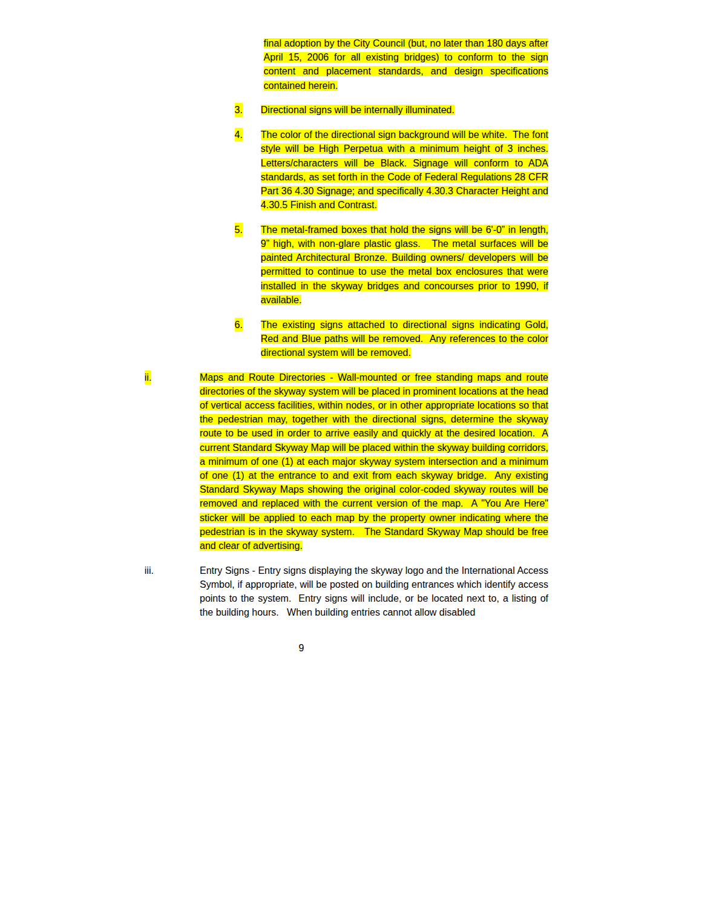final adoption by the City Council (but, no later than 180 days after April 15, 2006 for all existing bridges) to conform to the sign content and placement standards, and design specifications contained herein.
3. Directional signs will be internally illuminated.
4. The color of the directional sign background will be white. The font style will be High Perpetua with a minimum height of 3 inches. Letters/characters will be Black. Signage will conform to ADA standards, as set forth in the Code of Federal Regulations 28 CFR Part 36 4.30 Signage; and specifically 4.30.3 Character Height and 4.30.5 Finish and Contrast.
5. The metal-framed boxes that hold the signs will be 6'-0” in length, 9” high, with non-glare plastic glass. The metal surfaces will be painted Architectural Bronze. Building owners/ developers will be permitted to continue to use the metal box enclosures that were installed in the skyway bridges and concourses prior to 1990, if available.
6. The existing signs attached to directional signs indicating Gold, Red and Blue paths will be removed. Any references to the color directional system will be removed.
ii. Maps and Route Directories - Wall-mounted or free standing maps and route directories of the skyway system will be placed in prominent locations at the head of vertical access facilities, within nodes, or in other appropriate locations so that the pedestrian may, together with the directional signs, determine the skyway route to be used in order to arrive easily and quickly at the desired location. A current Standard Skyway Map will be placed within the skyway building corridors, a minimum of one (1) at each major skyway system intersection and a minimum of one (1) at the entrance to and exit from each skyway bridge. Any existing Standard Skyway Maps showing the original color-coded skyway routes will be removed and replaced with the current version of the map. A "You Are Here" sticker will be applied to each map by the property owner indicating where the pedestrian is in the skyway system. The Standard Skyway Map should be free and clear of advertising.
iii. Entry Signs - Entry signs displaying the skyway logo and the International Access Symbol, if appropriate, will be posted on building entrances which identify access points to the system. Entry signs will include, or be located next to, a listing of the building hours. When building entries cannot allow disabled
9